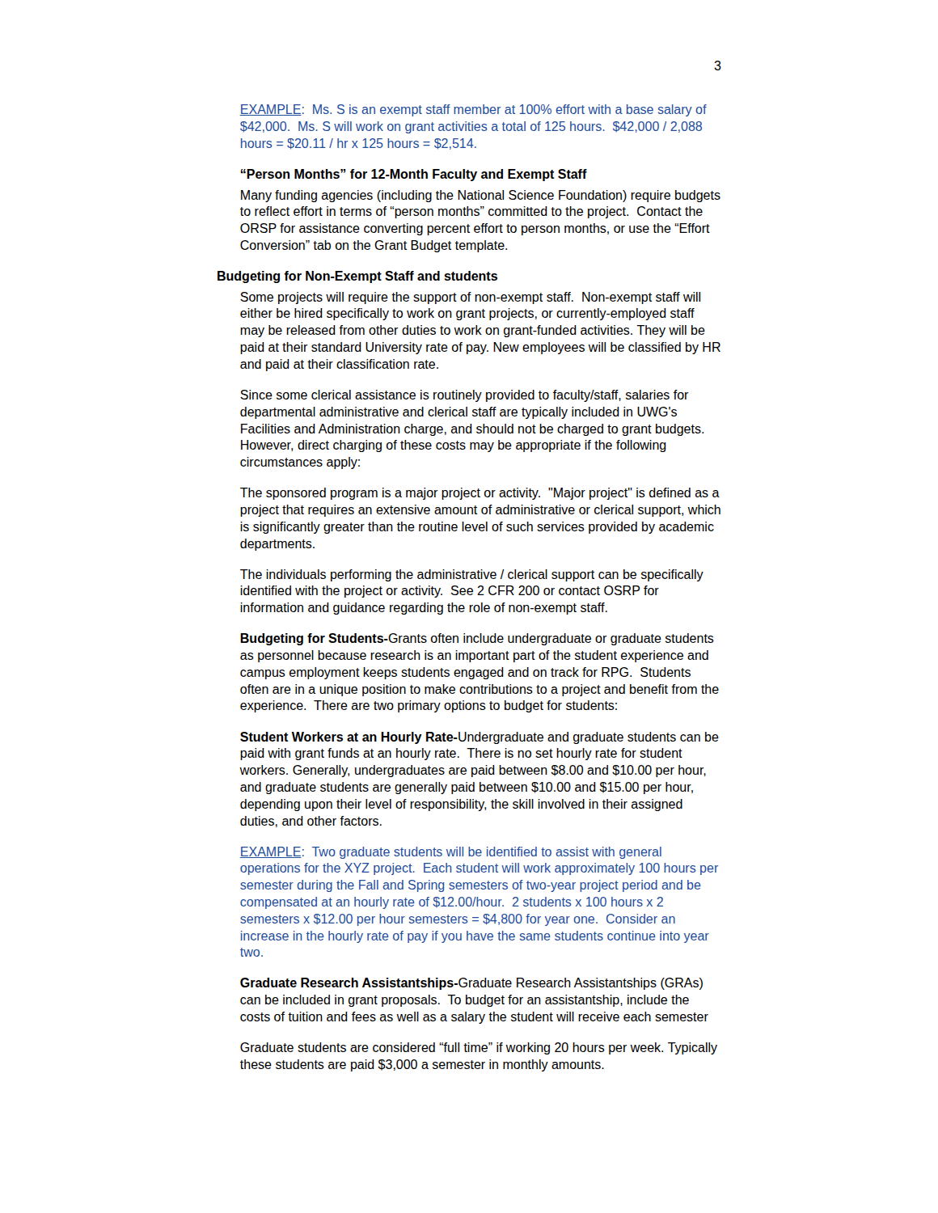3
EXAMPLE: Ms. S is an exempt staff member at 100% effort with a base salary of $42,000. Ms. S will work on grant activities a total of 125 hours. $42,000 / 2,088 hours = $20.11 / hr x 125 hours = $2,514.
“Person Months” for 12-Month Faculty and Exempt Staff
Many funding agencies (including the National Science Foundation) require budgets to reflect effort in terms of “person months” committed to the project. Contact the ORSP for assistance converting percent effort to person months, or use the “Effort Conversion” tab on the Grant Budget template.
Budgeting for Non-Exempt Staff and students
Some projects will require the support of non-exempt staff. Non-exempt staff will either be hired specifically to work on grant projects, or currently-employed staff may be released from other duties to work on grant-funded activities. They will be paid at their standard University rate of pay. New employees will be classified by HR and paid at their classification rate.
Since some clerical assistance is routinely provided to faculty/staff, salaries for departmental administrative and clerical staff are typically included in UWG's Facilities and Administration charge, and should not be charged to grant budgets. However, direct charging of these costs may be appropriate if the following circumstances apply:
The sponsored program is a major project or activity. "Major project" is defined as a project that requires an extensive amount of administrative or clerical support, which is significantly greater than the routine level of such services provided by academic departments.
The individuals performing the administrative / clerical support can be specifically identified with the project or activity. See 2 CFR 200 or contact OSRP for information and guidance regarding the role of non-exempt staff.
Budgeting for Students-Grants often include undergraduate or graduate students as personnel because research is an important part of the student experience and campus employment keeps students engaged and on track for RPG. Students often are in a unique position to make contributions to a project and benefit from the experience. There are two primary options to budget for students:
Student Workers at an Hourly Rate-Undergraduate and graduate students can be paid with grant funds at an hourly rate. There is no set hourly rate for student workers. Generally, undergraduates are paid between $8.00 and $10.00 per hour, and graduate students are generally paid between $10.00 and $15.00 per hour, depending upon their level of responsibility, the skill involved in their assigned duties, and other factors.
EXAMPLE: Two graduate students will be identified to assist with general operations for the XYZ project. Each student will work approximately 100 hours per semester during the Fall and Spring semesters of two-year project period and be compensated at an hourly rate of $12.00/hour. 2 students x 100 hours x 2 semesters x $12.00 per hour semesters = $4,800 for year one. Consider an increase in the hourly rate of pay if you have the same students continue into year two.
Graduate Research Assistantships-Graduate Research Assistantships (GRAs) can be included in grant proposals. To budget for an assistantship, include the costs of tuition and fees as well as a salary the student will receive each semester
Graduate students are considered “full time” if working 20 hours per week. Typically these students are paid $3,000 a semester in monthly amounts.